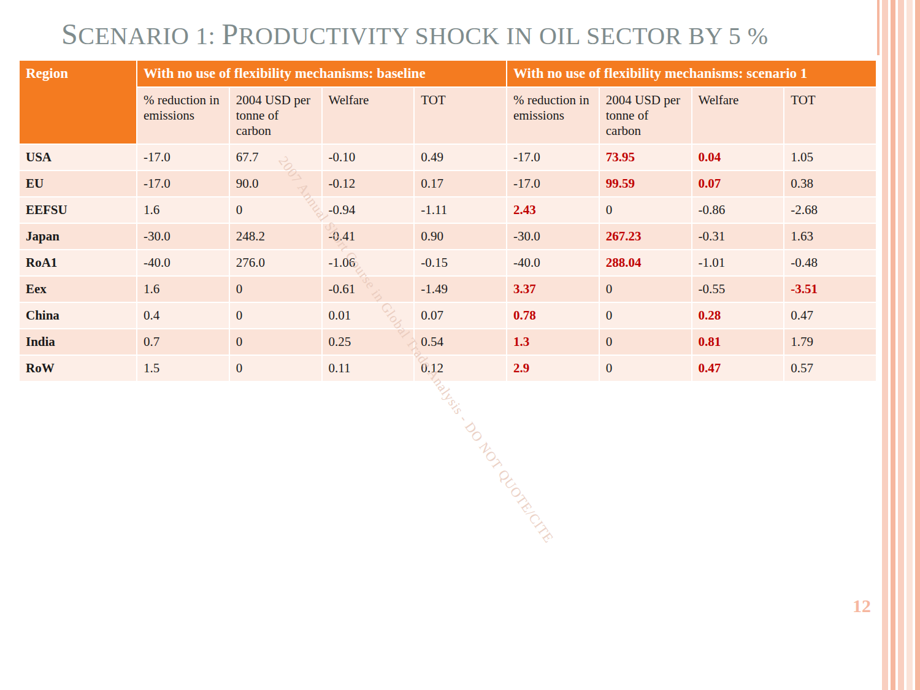SCENARIO 1: PRODUCTIVITY SHOCK IN OIL SECTOR BY 5 %
| Region | With no use of flexibility mechanisms: baseline | With no use of flexibility mechanisms: scenario 1 |
| --- | --- | --- |
| % reduction in emissions | 2004 USD per tonne of carbon | Welfare | TOT | % reduction in emissions | 2004 USD per tonne of carbon | Welfare | TOT |
| USA | -17.0 | 67.7 | -0.10 | 0.49 | -17.0 | 73.95 | 0.04 | 1.05 |
| EU | -17.0 | 90.0 | -0.12 | 0.17 | -17.0 | 99.59 | 0.07 | 0.38 |
| EEFSU | 1.6 | 0 | -0.94 | -1.11 | 2.43 | 0 | -0.86 | -2.68 |
| Japan | -30.0 | 248.2 | -0.41 | 0.90 | -30.0 | 267.23 | -0.31 | 1.63 |
| RoA1 | -40.0 | 276.0 | -1.06 | -0.15 | -40.0 | 288.04 | -1.01 | -0.48 |
| Eex | 1.6 | 0 | -0.61 | -1.49 | 3.37 | 0 | -0.55 | -3.51 |
| China | 0.4 | 0 | 0.01 | 0.07 | 0.78 | 0 | 0.28 | 0.47 |
| India | 0.7 | 0 | 0.25 | 0.54 | 1.3 | 0 | 0.81 | 1.79 |
| RoW | 1.5 | 0 | 0.11 | 0.12 | 2.9 | 0 | 0.47 | 0.57 |
2007 Annual Short Course in Global Trade Analysis - DO NOT QUOTE/CITE
12